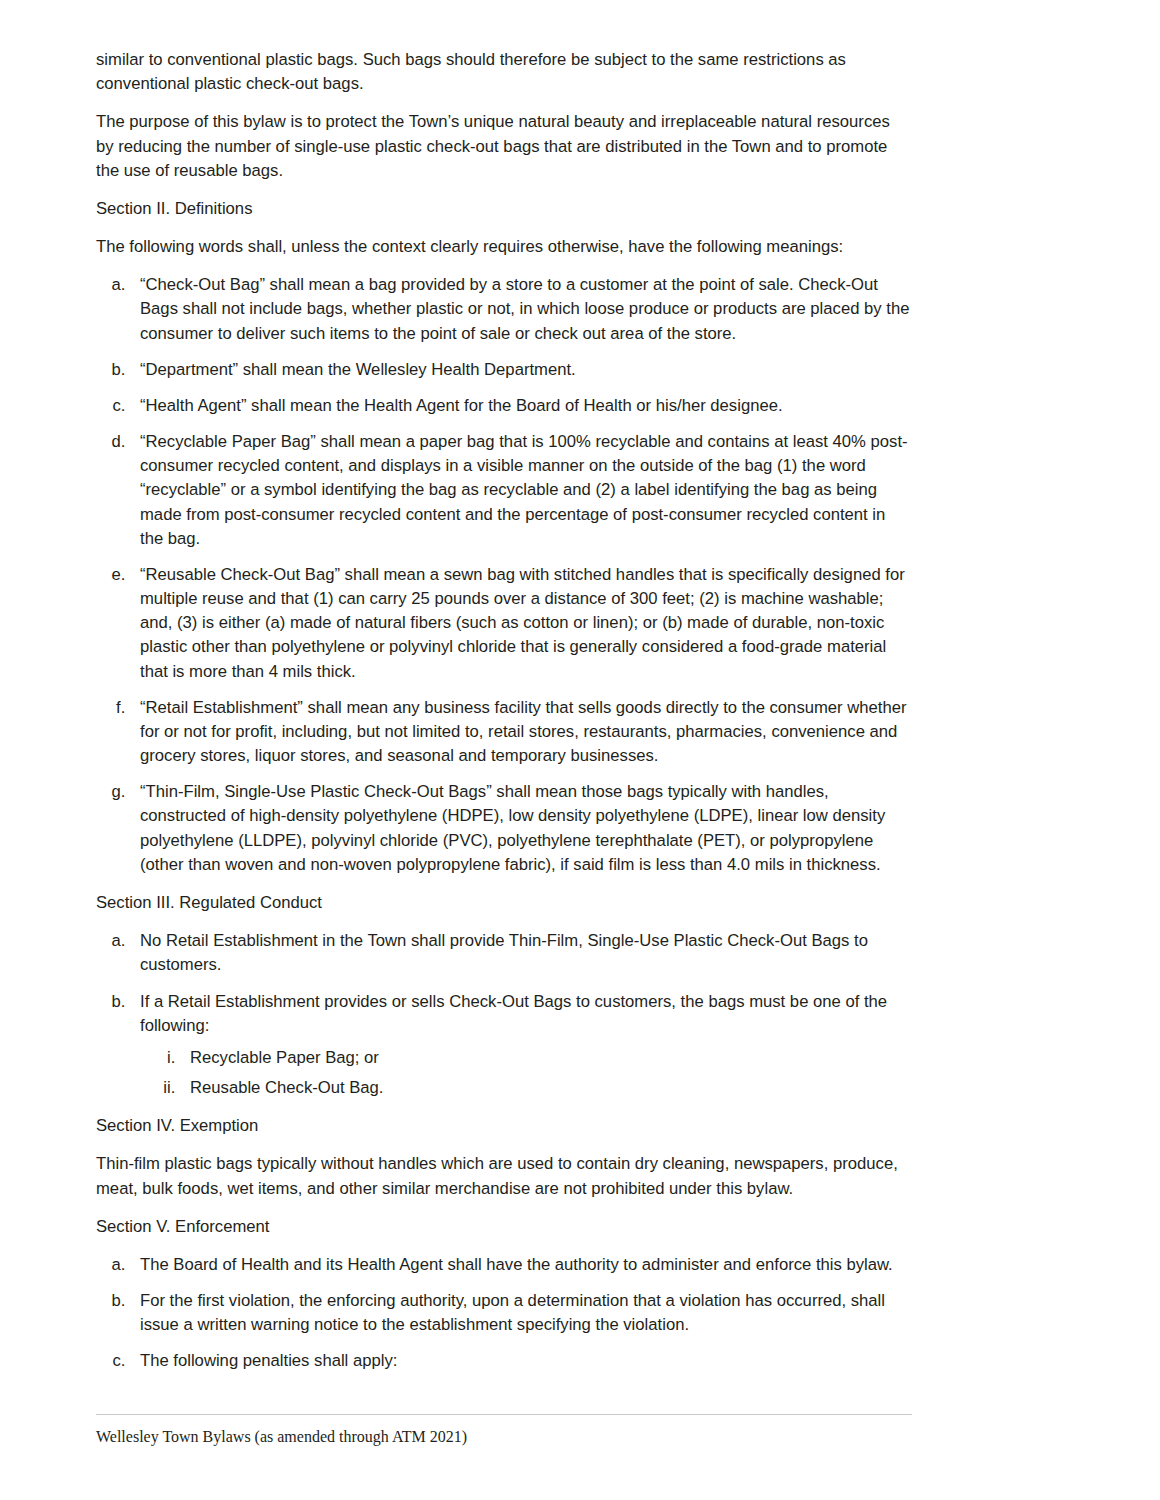similar to conventional plastic bags. Such bags should therefore be subject to the same restrictions as conventional plastic check-out bags.
The purpose of this bylaw is to protect the Town’s unique natural beauty and irreplaceable natural resources by reducing the number of single-use plastic check-out bags that are distributed in the Town and to promote the use of reusable bags.
Section II. Definitions
The following words shall, unless the context clearly requires otherwise, have the following meanings:
“Check-Out Bag” shall mean a bag provided by a store to a customer at the point of sale. Check-Out Bags shall not include bags, whether plastic or not, in which loose produce or products are placed by the consumer to deliver such items to the point of sale or check out area of the store.
“Department” shall mean the Wellesley Health Department.
“Health Agent” shall mean the Health Agent for the Board of Health or his/her designee.
“Recyclable Paper Bag” shall mean a paper bag that is 100% recyclable and contains at least 40% post-consumer recycled content, and displays in a visible manner on the outside of the bag (1) the word “recyclable” or a symbol identifying the bag as recyclable and (2) a label identifying the bag as being made from post-consumer recycled content and the percentage of post-consumer recycled content in the bag.
“Reusable Check-Out Bag” shall mean a sewn bag with stitched handles that is specifically designed for multiple reuse and that (1) can carry 25 pounds over a distance of 300 feet; (2) is machine washable; and, (3) is either (a) made of natural fibers (such as cotton or linen); or (b) made of durable, non-toxic plastic other than polyethylene or polyvinyl chloride that is generally considered a food-grade material that is more than 4 mils thick.
“Retail Establishment” shall mean any business facility that sells goods directly to the consumer whether for or not for profit, including, but not limited to, retail stores, restaurants, pharmacies, convenience and grocery stores, liquor stores, and seasonal and temporary businesses.
“Thin-Film, Single-Use Plastic Check-Out Bags” shall mean those bags typically with handles, constructed of high-density polyethylene (HDPE), low density polyethylene (LDPE), linear low density polyethylene (LLDPE), polyvinyl chloride (PVC), polyethylene terephthalate (PET), or polypropylene (other than woven and non-woven polypropylene fabric), if said film is less than 4.0 mils in thickness.
Section III. Regulated Conduct
No Retail Establishment in the Town shall provide Thin-Film, Single-Use Plastic Check-Out Bags to customers.
If a Retail Establishment provides or sells Check-Out Bags to customers, the bags must be one of the following:
Recyclable Paper Bag; or
Reusable Check-Out Bag.
Section IV. Exemption
Thin-film plastic bags typically without handles which are used to contain dry cleaning, newspapers, produce, meat, bulk foods, wet items, and other similar merchandise are not prohibited under this bylaw.
Section V. Enforcement
The Board of Health and its Health Agent shall have the authority to administer and enforce this bylaw.
For the first violation, the enforcing authority, upon a determination that a violation has occurred, shall issue a written warning notice to the establishment specifying the violation.
The following penalties shall apply:
Wellesley Town Bylaws (as amended through ATM 2021)